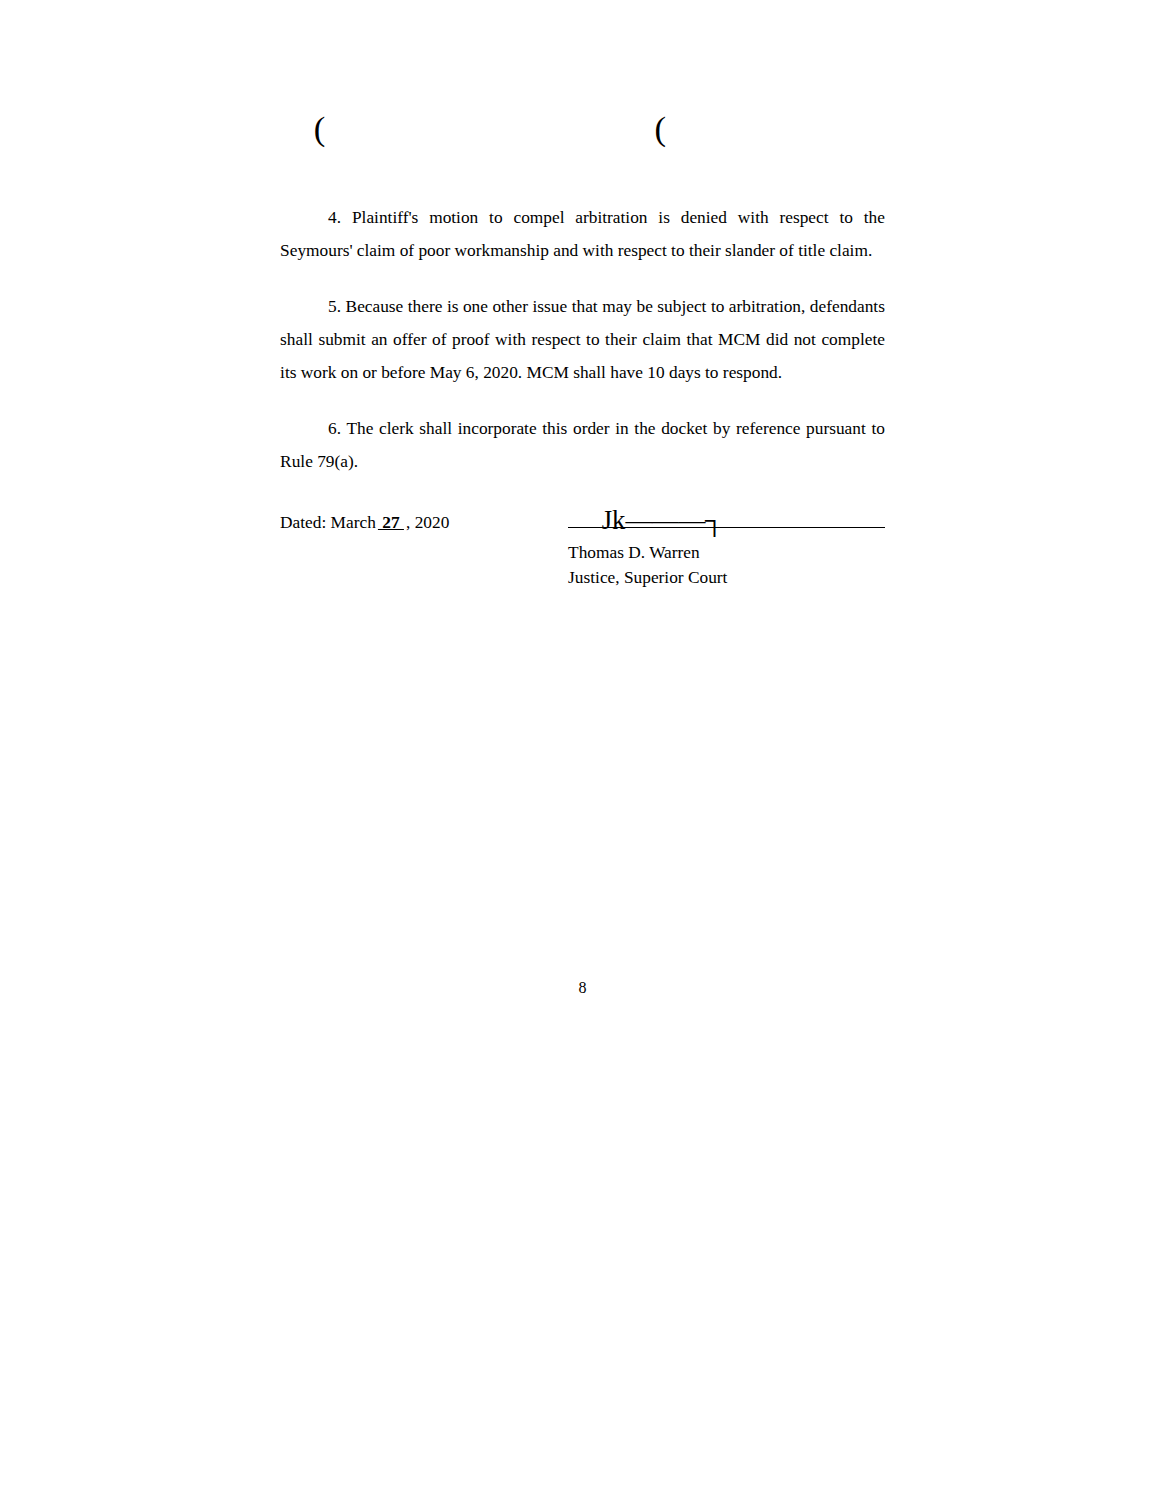( (
4. Plaintiff's motion to compel arbitration is denied with respect to the Seymours' claim of poor workmanship and with respect to their slander of title claim.
5. Because there is one other issue that may be subject to arbitration, defendants shall submit an offer of proof with respect to their claim that MCM did not complete its work on or before May 6, 2020. MCM shall have 10 days to respond.
6. The clerk shall incorporate this order in the docket by reference pursuant to Rule 79(a).
Dated: March 27 , 2020
Jk———┐
Thomas D. Warren
Justice, Superior Court
8